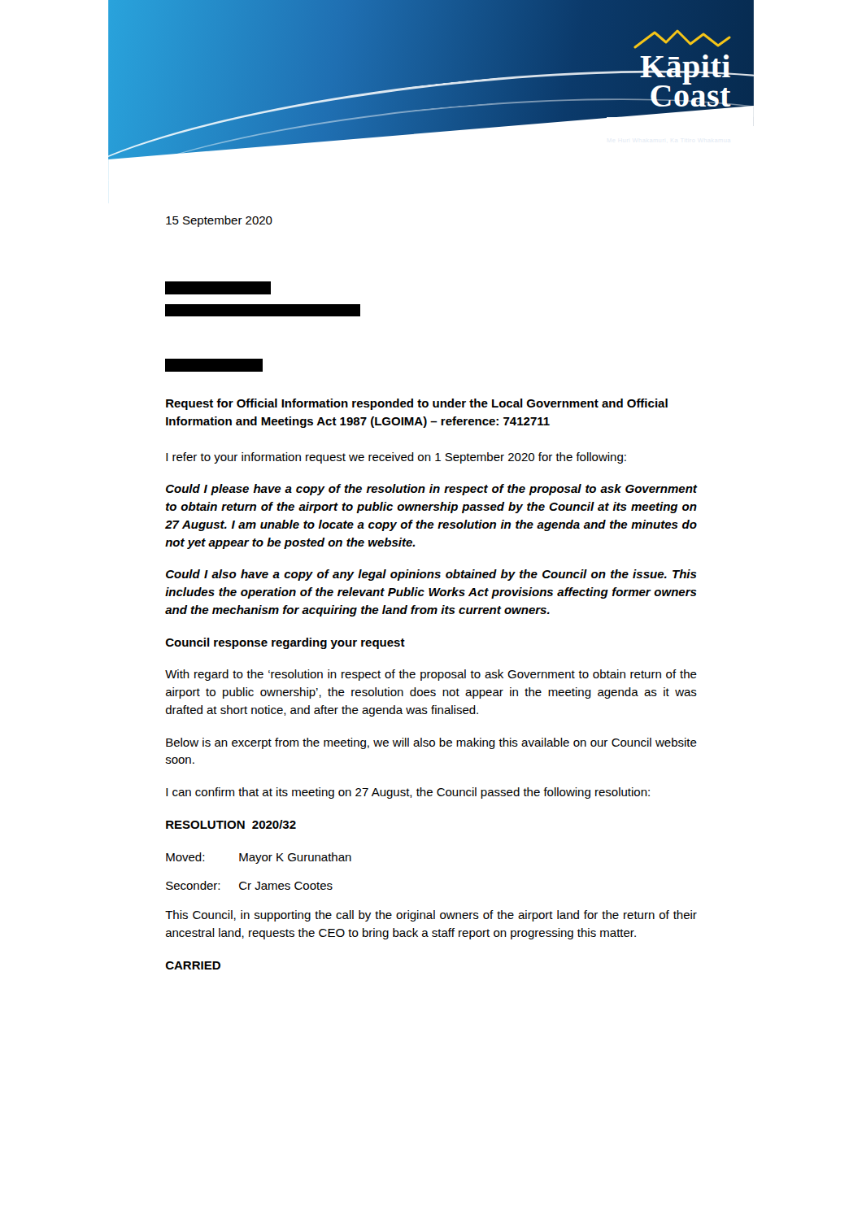Kāpiti
Coast
DISTRICT COUNCIL
Me Huri Whakamuri, Ka Titiro Whakamua
15 September 2020
Request for Official Information responded to under the Local Government and Official Information and Meetings Act 1987 (LGOIMA) – reference: 7412711
I refer to your information request we received on 1 September 2020 for the following:
Could I please have a copy of the resolution in respect of the proposal to ask Government to obtain return of the airport to public ownership passed by the Council at its meeting on 27 August. I am unable to locate a copy of the resolution in the agenda and the minutes do not yet appear to be posted on the website.
Could I also have a copy of any legal opinions obtained by the Council on the issue. This includes the operation of the relevant Public Works Act provisions affecting former owners and the mechanism for acquiring the land from its current owners.
Council response regarding your request
With regard to the ‘resolution in respect of the proposal to ask Government to obtain return of the airport to public ownership’, the resolution does not appear in the meeting agenda as it was drafted at short notice, and after the agenda was finalised.
Below is an excerpt from the meeting, we will also be making this available on our Council website soon.
I can confirm that at its meeting on 27 August, the Council passed the following resolution:
RESOLUTION 2020/32
Moved: Mayor K Gurunathan
Seconder: Cr James Cootes
This Council, in supporting the call by the original owners of the airport land for the return of their ancestral land, requests the CEO to bring back a staff report on progressing this matter.
CARRIED